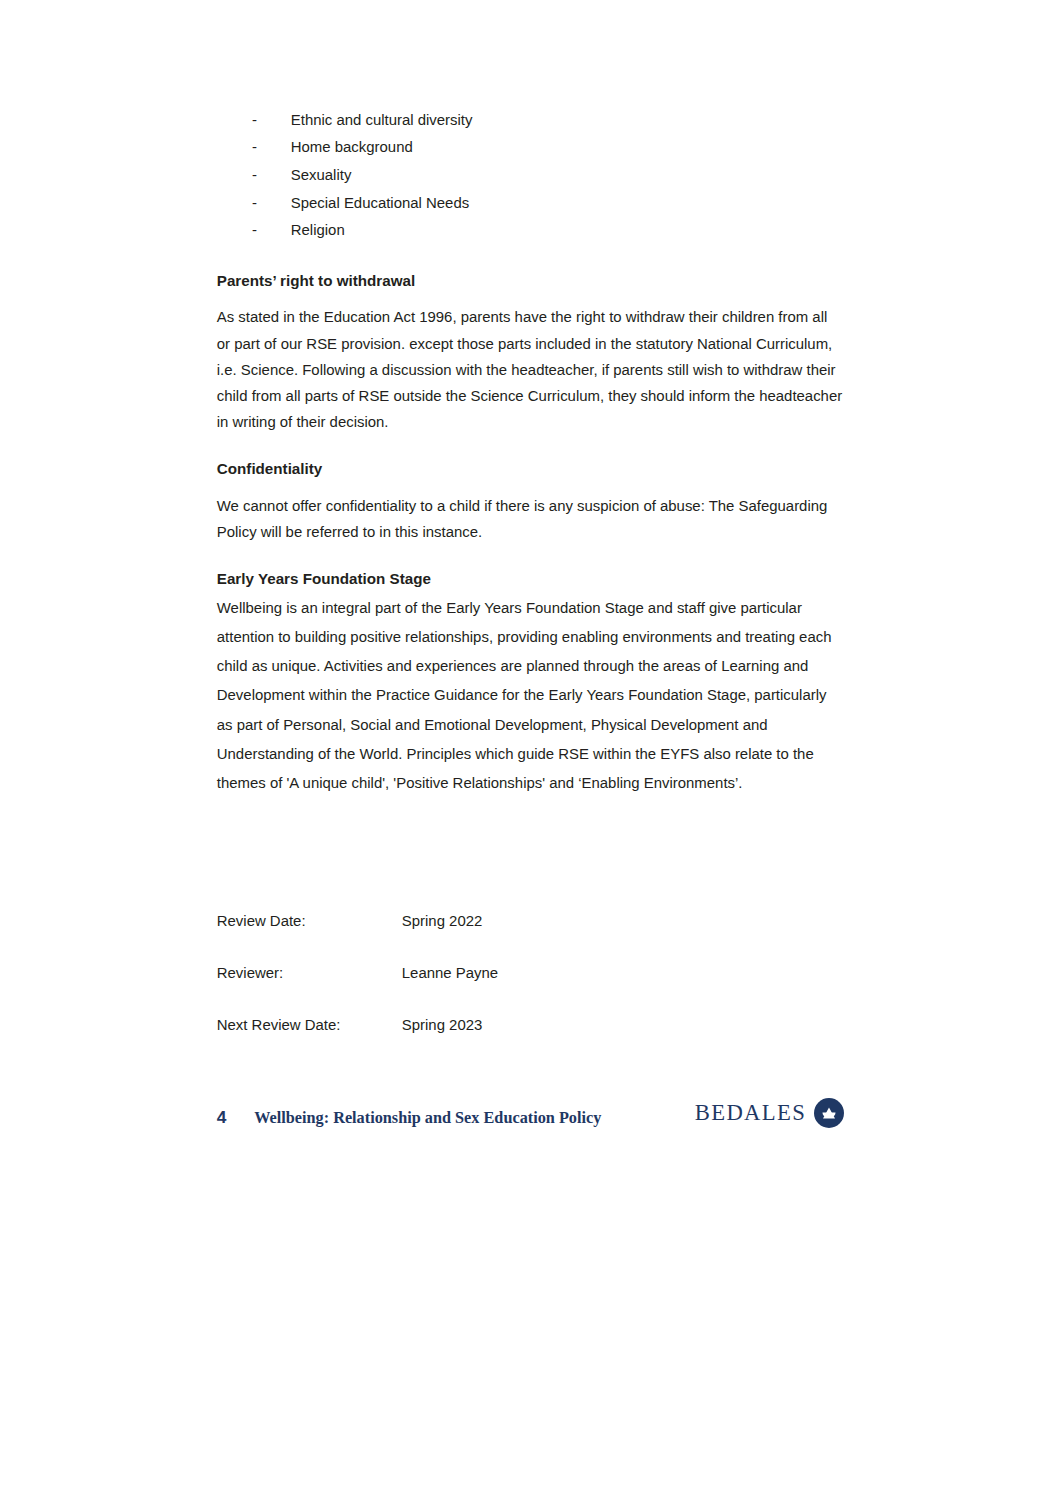Ethnic and cultural diversity
Home background
Sexuality
Special Educational Needs
Religion
Parents’ right to withdrawal
As stated in the Education Act 1996, parents have the right to withdraw their children from all or part of our RSE provision. except those parts included in the statutory National Curriculum, i.e. Science. Following a discussion with the headteacher, if parents still wish to withdraw their child from all parts of RSE outside the Science Curriculum, they should inform the headteacher in writing of their decision.
Confidentiality
We cannot offer confidentiality to a child if there is any suspicion of abuse: The Safeguarding Policy will be referred to in this instance.
Early Years Foundation Stage
Wellbeing is an integral part of the Early Years Foundation Stage and staff give particular attention to building positive relationships, providing enabling environments and treating each child as unique. Activities and experiences are planned through the areas of Learning and Development within the Practice Guidance for the Early Years Foundation Stage, particularly as part of Personal, Social and Emotional Development, Physical Development and Understanding of the World. Principles which guide RSE within the EYFS also relate to the themes of 'A unique child', 'Positive Relationships' and ‘Enabling Environments’.
Review Date:
Spring 2022
Reviewer:
Leanne Payne
Next Review Date:
Spring 2023
4 Wellbeing: Relationship and Sex Education Policy
BEDALES